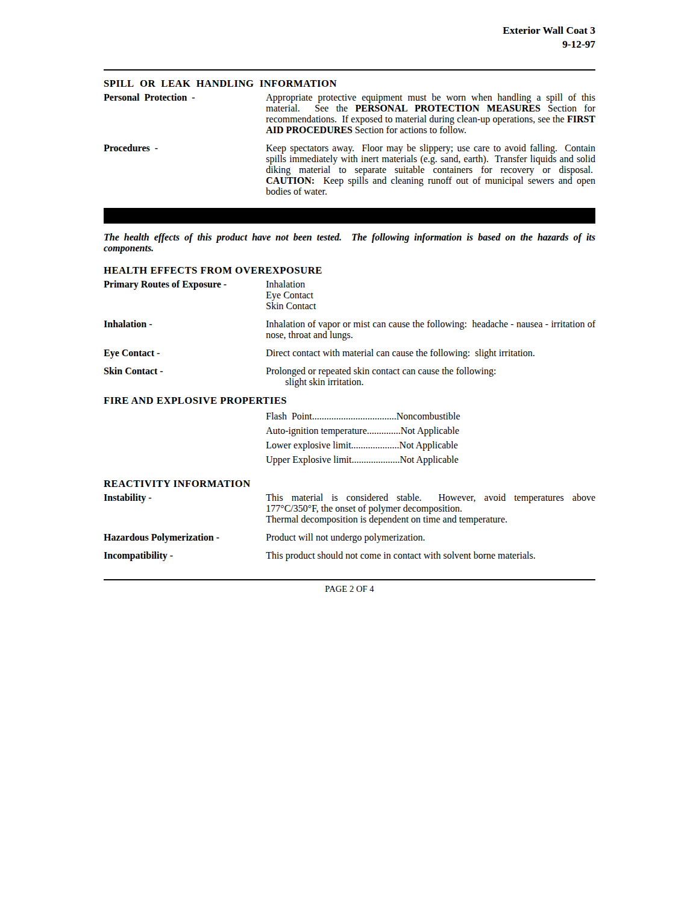Exterior Wall Coat 3
9-12-97
SPILL OR LEAK HANDLING INFORMATION
| Personal Protection - | Appropriate protective equipment must be worn when handling a spill of this material. See the PERSONAL PROTECTION MEASURES Section for recommendations. If exposed to material during clean-up operations, see the FIRST AID PROCEDURES Section for actions to follow. |
| Procedures - | Keep spectators away. Floor may be slippery; use care to avoid falling. Contain spills immediately with inert materials (e.g. sand, earth). Transfer liquids and solid diking material to separate suitable containers for recovery or disposal. CAUTION: Keep spills and cleaning runoff out of municipal sewers and open bodies of water. |
The health effects of this product have not been tested. The following information is based on the hazards of its components.
HEALTH EFFECTS FROM OVEREXPOSURE
| Primary Routes of Exposure - | Inhalation Eye Contact Skin Contact |
| Inhalation - | Inhalation of vapor or mist can cause the following: headache - nausea - irritation of nose, throat and lungs. |
| Eye Contact - | Direct contact with material can cause the following: slight irritation. |
| Skin Contact - | Prolonged or repeated skin contact can cause the following: slight skin irritation. |
FIRE AND EXPLOSIVE PROPERTIES
Flash Point...................................Noncombustible
Auto-ignition temperature..............Not Applicable
Lower explosive limit....................Not Applicable
Upper Explosive limit....................Not Applicable
REACTIVITY INFORMATION
| Instability - | This material is considered stable. However, avoid temperatures above 177°C/350°F, the onset of polymer decomposition. Thermal decomposition is dependent on time and temperature. |
| Hazardous Polymerization - | Product will not undergo polymerization. |
| Incompatibility - | This product should not come in contact with solvent borne materials. |
PAGE 2 OF 4